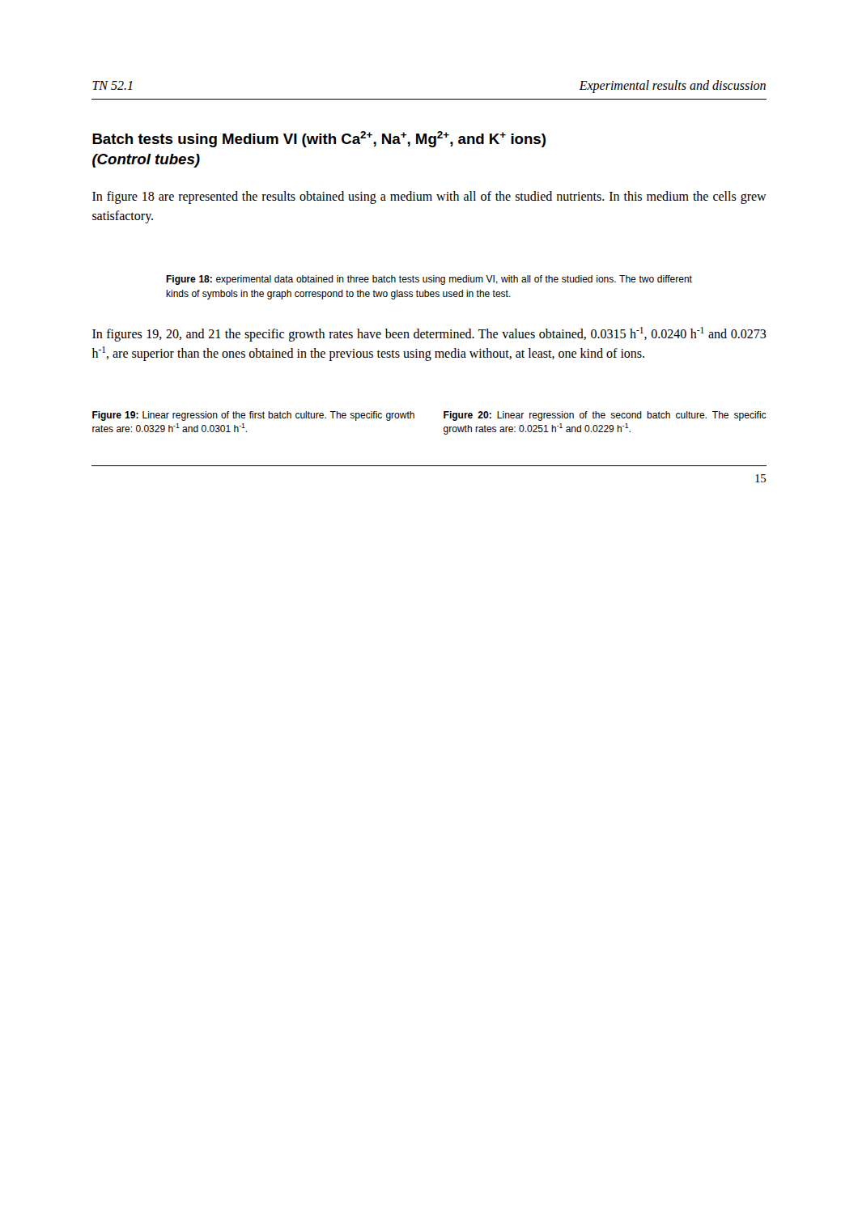TN 52.1 Experimental results and discussion
Batch tests using Medium VI (with Ca2+, Na+, Mg2+, and K+ ions)
(Control tubes)
In figure 18 are represented the results obtained using a medium with all of the studied nutrients. In this medium the cells grew satisfactory.
Figure 18: experimental data obtained in three batch tests using medium VI, with all of the studied ions. The two different kinds of symbols in the graph correspond to the two glass tubes used in the test.
In figures 19, 20, and 21 the specific growth rates have been determined. The values obtained, 0.0315 h-1, 0.0240 h-1 and 0.0273 h-1, are superior than the ones obtained in the previous tests using media without, at least, one kind of ions.
Figure 19: Linear regression of the first batch culture. The specific growth rates are: 0.0329 h-1 and 0.0301 h-1.
Figure 20: Linear regression of the second batch culture. The specific growth rates are: 0.0251 h-1 and 0.0229 h-1.
15